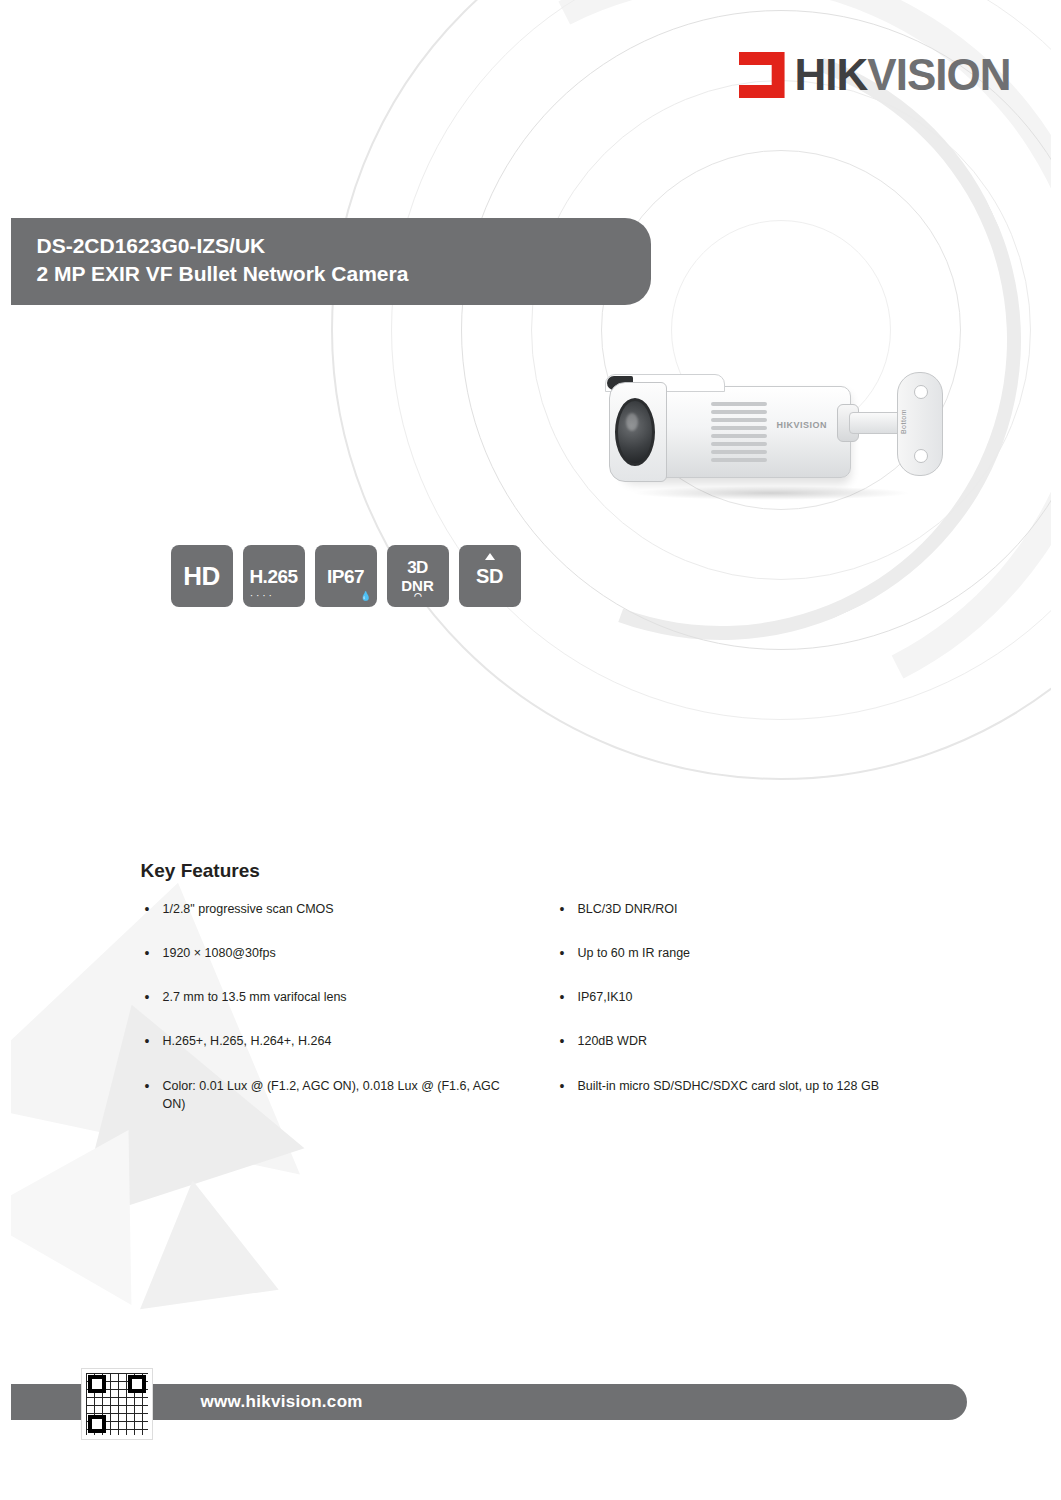HIK VISION
DS-2CD1623G0-IZS/UK2 MP EXIR VF Bullet Network Camera
HIKVISION
Bottom
HD
H.265 · · · ·
IP67 💧
3D DNR ◠
SD
Key Features
1/2.8" progressive scan CMOS
1920 × 1080@30fps
2.7 mm to 13.5 mm varifocal lens
H.265+, H.265, H.264+, H.264
Color: 0.01 Lux @ (F1.2, AGC ON), 0.018 Lux @ (F1.6, AGC ON)
BLC/3D DNR/ROI
Up to 60 m IR range
IP67,IK10
120dB WDR
Built-in micro SD/SDHC/SDXC card slot, up to 128 GB
www.hikvision.com